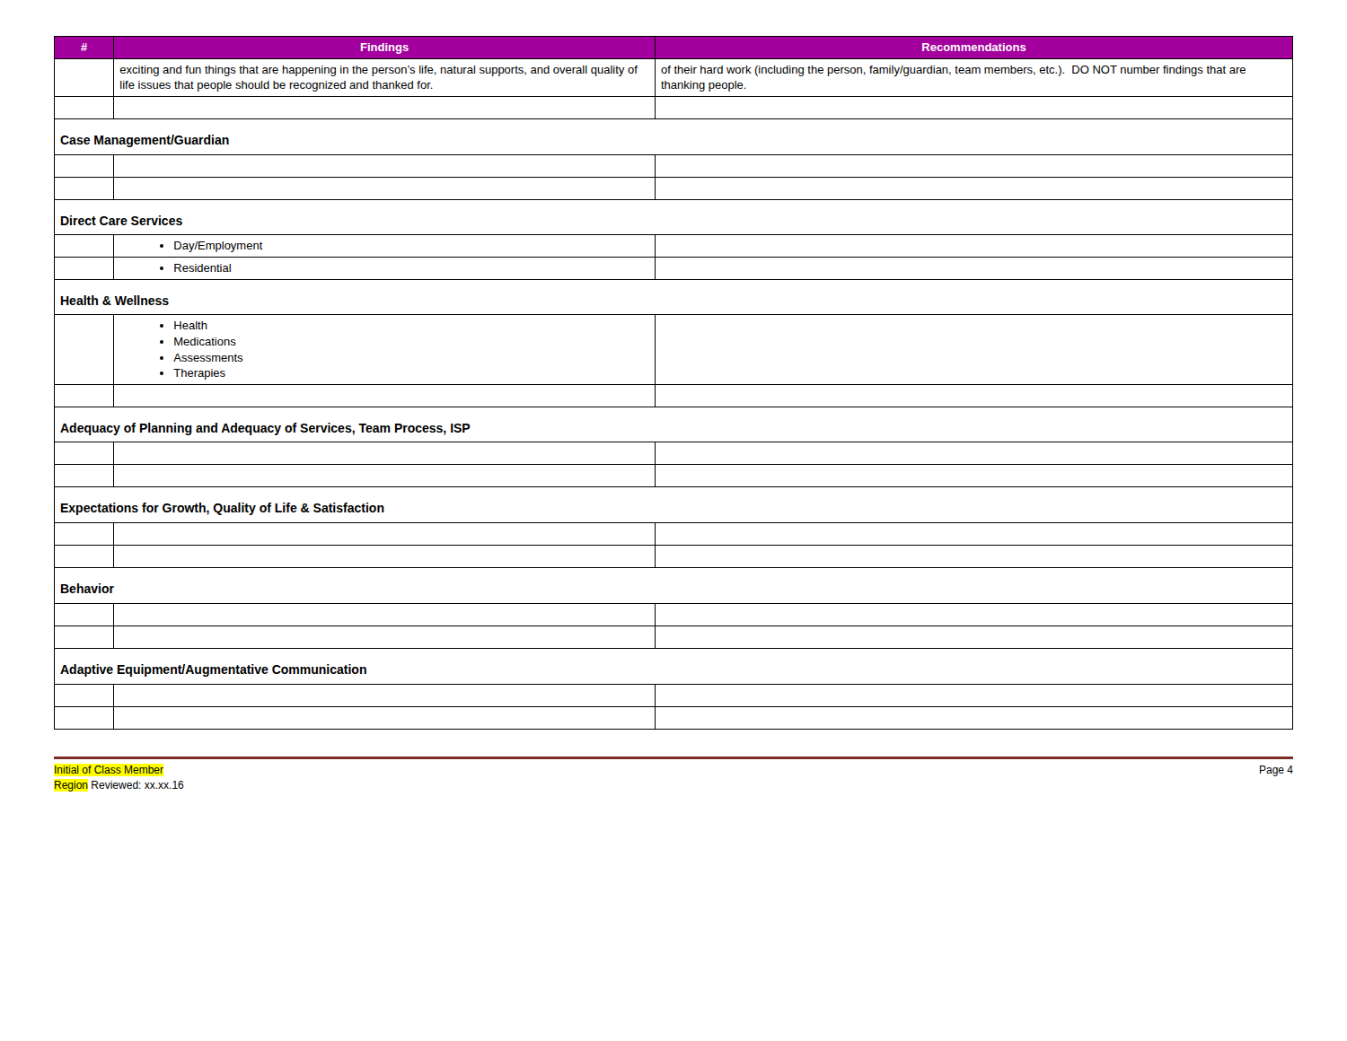| # | Findings | Recommendations |
| --- | --- | --- |
| | exciting and fun things that are happening in the person’s life, natural supports, and overall quality of life issues that people should be recognized and thanked for. | of their hard work (including the person, family/guardian, team members, etc.). DO NOT number findings that are thanking people. |
| Case Management/Guardian |
| Direct Care Services |
| | Day/Employment | |
| | Residential | |
| Health & Wellness |
| | Health Medications Assessments Therapies | |
| Adequacy of Planning and Adequacy of Services, Team Process, ISP |
| Expectations for Growth, Quality of Life & Satisfaction |
| Behavior |
| Adaptive Equipment/Augmentative Communication |
Initial of Class Member
Region Reviewed: xx.xx.16
Page 4